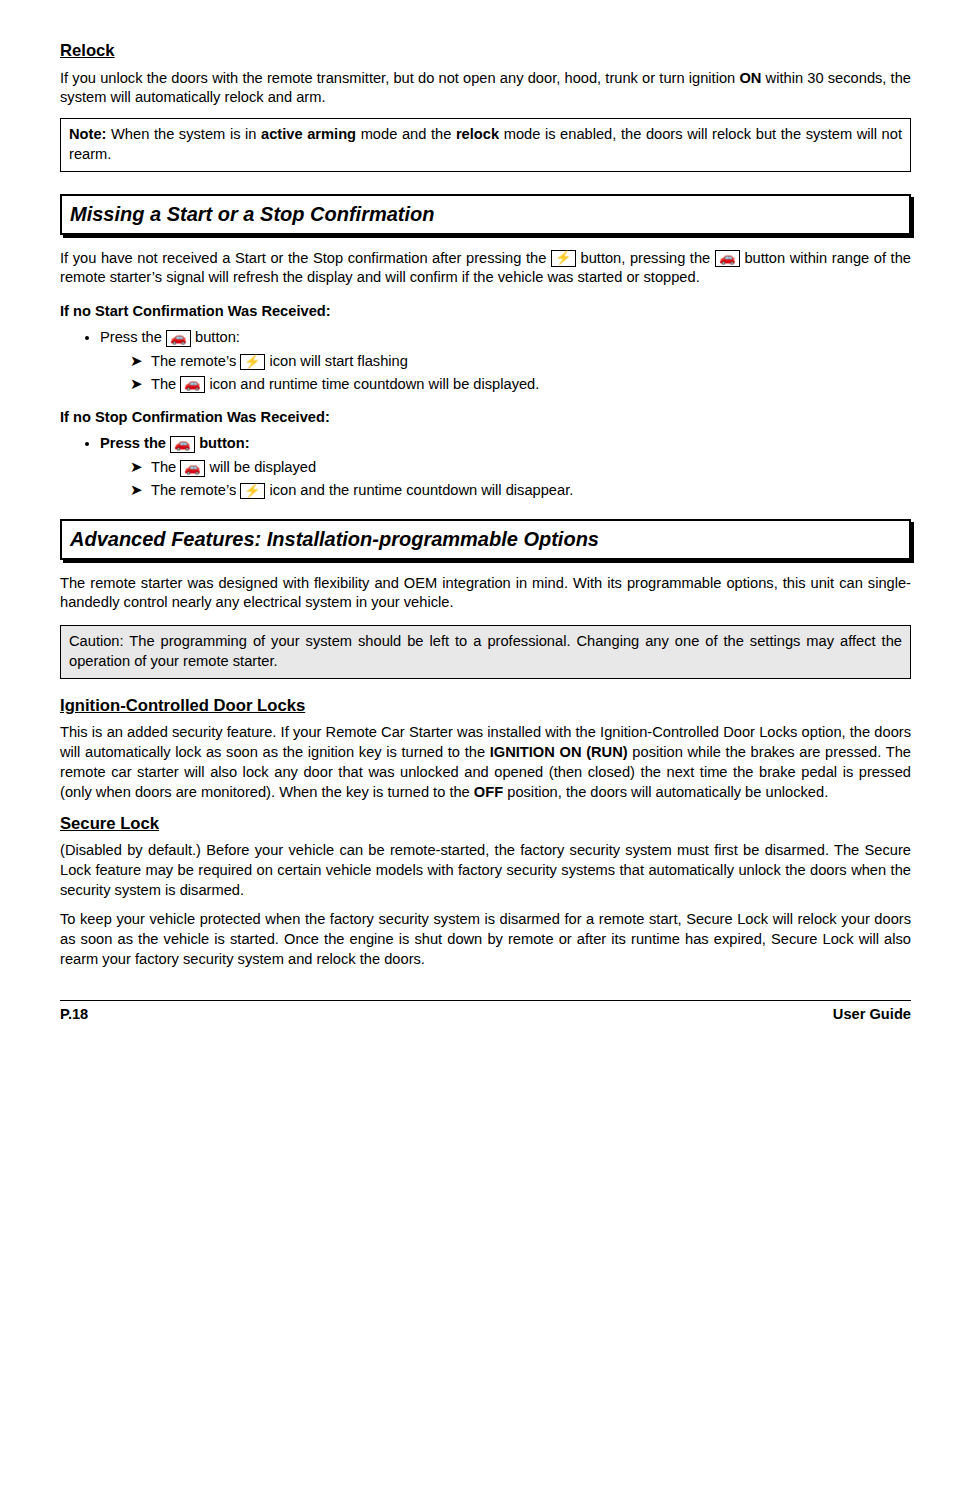Relock
If you unlock the doors with the remote transmitter, but do not open any door, hood, trunk or turn ignition ON within 30 seconds, the system will automatically relock and arm.
Note: When the system is in active arming mode and the relock mode is enabled, the doors will relock but the system will not rearm.
Missing a Start or a Stop Confirmation
If you have not received a Start or the Stop confirmation after pressing the button, pressing the button within range of the remote starter’s signal will refresh the display and will confirm if the vehicle was started or stopped.
If no Start Confirmation Was Received:
Press the button:
The remote’s icon will start flashing
The icon and runtime time countdown will be displayed.
If no Stop Confirmation Was Received:
Press the button:
The will be displayed
The remote’s icon and the runtime countdown will disappear.
Advanced Features: Installation-programmable Options
The remote starter was designed with flexibility and OEM integration in mind. With its programmable options, this unit can single-handedly control nearly any electrical system in your vehicle.
Caution: The programming of your system should be left to a professional. Changing any one of the settings may affect the operation of your remote starter.
Ignition-Controlled Door Locks
This is an added security feature. If your Remote Car Starter was installed with the Ignition-Controlled Door Locks option, the doors will automatically lock as soon as the ignition key is turned to the IGNITION ON (RUN) position while the brakes are pressed. The remote car starter will also lock any door that was unlocked and opened (then closed) the next time the brake pedal is pressed (only when doors are monitored). When the key is turned to the OFF position, the doors will automatically be unlocked.
Secure Lock
(Disabled by default.) Before your vehicle can be remote-started, the factory security system must first be disarmed. The Secure Lock feature may be required on certain vehicle models with factory security systems that automatically unlock the doors when the security system is disarmed.
To keep your vehicle protected when the factory security system is disarmed for a remote start, Secure Lock will relock your doors as soon as the vehicle is started. Once the engine is shut down by remote or after its runtime has expired, Secure Lock will also rearm your factory security system and relock the doors.
P.18 User Guide